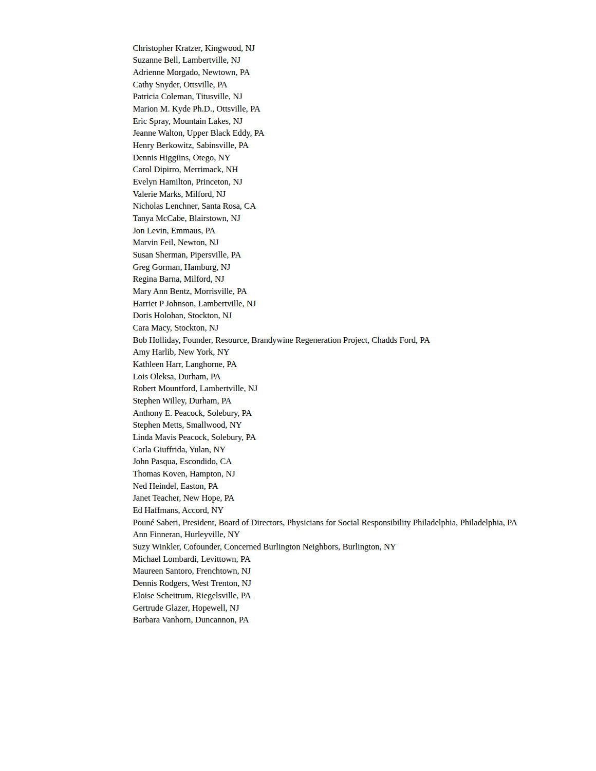Christopher Kratzer, Kingwood, NJ
Suzanne Bell, Lambertville, NJ
Adrienne Morgado, Newtown, PA
Cathy Snyder, Ottsville, PA
Patricia Coleman, Titusville, NJ
Marion M. Kyde Ph.D., Ottsville, PA
Eric Spray, Mountain Lakes, NJ
Jeanne Walton, Upper Black Eddy, PA
Henry Berkowitz, Sabinsville, PA
Dennis Higgiins, Otego, NY
Carol Dipirro, Merrimack, NH
Evelyn Hamilton, Princeton, NJ
Valerie Marks, Milford, NJ
Nicholas Lenchner, Santa Rosa, CA
Tanya McCabe, Blairstown, NJ
Jon Levin, Emmaus, PA
Marvin Feil, Newton, NJ
Susan Sherman, Pipersville, PA
Greg Gorman, Hamburg, NJ
Regina Barna, Milford, NJ
Mary Ann Bentz, Morrisville, PA
Harriet P Johnson, Lambertville, NJ
Doris Holohan, Stockton, NJ
Cara Macy, Stockton, NJ
Bob Holliday, Founder, Resource, Brandywine Regeneration Project, Chadds Ford, PA
Amy Harlib, New York, NY
Kathleen Harr, Langhorne, PA
Lois Oleksa, Durham, PA
Robert Mountford, Lambertville, NJ
Stephen Willey, Durham, PA
Anthony E. Peacock, Solebury, PA
Stephen Metts, Smallwood, NY
Linda Mavis Peacock, Solebury, PA
Carla Giuffrida, Yulan, NY
John Pasqua, Escondido, CA
Thomas Koven, Hampton, NJ
Ned Heindel, Easton, PA
Janet Teacher, New Hope, PA
Ed Haffmans, Accord, NY
Pouné Saberi, President, Board of Directors, Physicians for Social Responsibility Philadelphia, Philadelphia, PA
Ann Finneran, Hurleyville, NY
Suzy Winkler, Cofounder, Concerned Burlington Neighbors, Burlington, NY
Michael Lombardi, Levittown, PA
Maureen Santoro, Frenchtown, NJ
Dennis Rodgers, West Trenton, NJ
Eloise Scheitrum, Riegelsville, PA
Gertrude Glazer, Hopewell, NJ
Barbara Vanhorn, Duncannon, PA